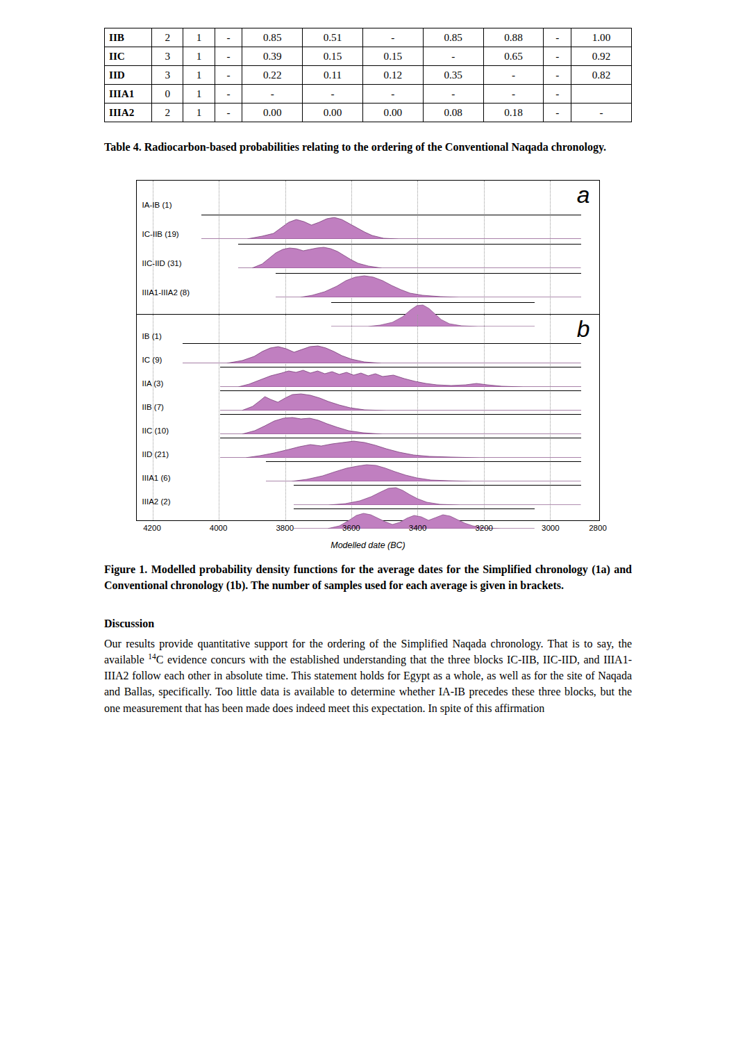| IIB | 2 | 1 | - | 0.85 | 0.51 | - | 0.85 | 0.88 | - | 1.00 |
| IIC | 3 | 1 | - | 0.39 | 0.15 | 0.15 | - | 0.65 | - | 0.92 |
| IID | 3 | 1 | - | 0.22 | 0.11 | 0.12 | 0.35 | - | - | 0.82 |
| IIIA1 | 0 | 1 | - | - | - | - | - | - | - | |
| IIIA2 | 2 | 1 | - | 0.00 | 0.00 | 0.00 | 0.08 | 0.18 | - | - |
Table 4. Radiocarbon-based probabilities relating to the ordering of the Conventional Naqada chronology.
a
IA-IB (1)
IC-IIB (19)
IIC-IID (31)
IIIA1-IIIA2 (8)
b
IB (1)
IC (9)
IIA (3)
IIB (7)
IIC (10)
IID (21)
IIIA1 (6)
IIIA2 (2)
4200 4000 3800 3600 3400 3200 3000 2800
Modelled date (BC)
Figure 1. Modelled probability density functions for the average dates for the Simplified chronology (1a) and Conventional chronology (1b). The number of samples used for each average is given in brackets.
Discussion
Our results provide quantitative support for the ordering of the Simplified Naqada chronology. That is to say, the available 14C evidence concurs with the established understanding that the three blocks IC-IIB, IIC-IID, and IIIA1-IIIA2 follow each other in absolute time. This statement holds for Egypt as a whole, as well as for the site of Naqada and Ballas, specifically. Too little data is available to determine whether IA-IB precedes these three blocks, but the one measurement that has been made does indeed meet this expectation. In spite of this affirmation